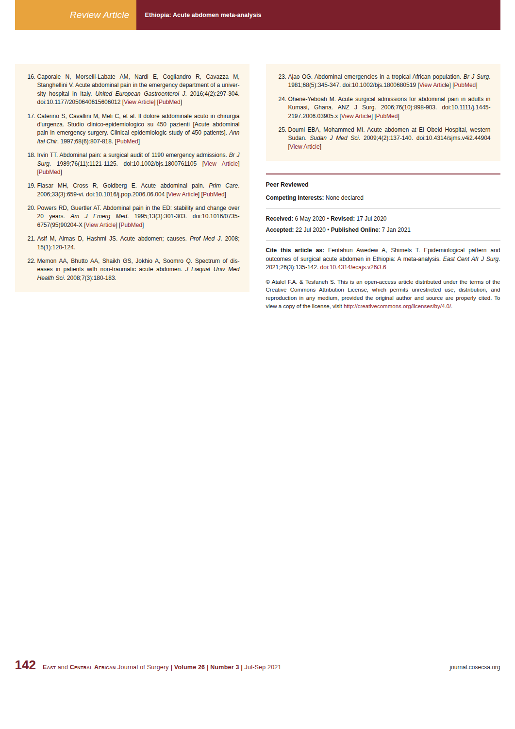Review Article
Ethiopia: Acute abdomen meta-analysis
Caporale N, Morselli-Labate AM, Nardi E, Cogliandro R, Cavazza M, Stanghellini V. Acute abdominal pain in the emergency department of a university hospital in Italy. United European Gastroenterol J. 2016;4(2):297-304. doi:10.1177/2050640615606012 [View Article] [PubMed]
Caterino S, Cavallini M, Meli C, et al. Il dolore addominale acuto in chirurgia d'urgenza. Studio clinico-epidemiologico su 450 pazienti [Acute abdominal pain in emergency surgery. Clinical epidemiologic study of 450 patients]. Ann Ital Chir. 1997;68(6):807-818. [PubMed]
Irvin TT. Abdominal pain: a surgical audit of 1190 emergency admissions. Br J Surg. 1989;76(11):1121-1125. doi:10.1002/bjs.1800761105 [View Article] [PubMed]
Flasar MH, Cross R, Goldberg E. Acute abdominal pain. Prim Care. 2006;33(3):659-vi. doi:10.1016/j.pop.2006.06.004 [View Article] [PubMed]
Powers RD, Guertler AT. Abdominal pain in the ED: stability and change over 20 years. Am J Emerg Med. 1995;13(3):301-303. doi:10.1016/0735-6757(95)90204-X [View Article] [PubMed]
Asif M, Almas D, Hashmi JS. Acute abdomen; causes. Prof Med J. 2008; 15(1):120-124.
Memon AA, Bhutto AA, Shaikh GS, Jokhio A, Soomro Q. Spectrum of diseases in patients with non-traumatic acute abdomen. J Liaquat Univ Med Health Sci. 2008;7(3):180-183.
Ajao OG. Abdominal emergencies in a tropical African population. Br J Surg. 1981;68(5):345-347. doi:10.1002/bjs.1800680519 [View Article] [PubMed]
Ohene-Yeboah M. Acute surgical admissions for abdominal pain in adults in Kumasi, Ghana. ANZ J Surg. 2006;76(10):898-903. doi:10.1111/j.1445-2197.2006.03905.x [View Article] [PubMed]
Doumi EBA, Mohammed MI. Acute abdomen at El Obeid Hospital, western Sudan. Sudan J Med Sci. 2009;4(2):137-140. doi:10.4314/sjms.v4i2.44904 [View Article]
Peer Reviewed
Competing Interests: None declared
Received: 6 May 2020 • Revised: 17 Jul 2020
Accepted: 22 Jul 2020 • Published Online: 7 Jan 2021
Cite this article as: Fentahun Awedew A, Shimels T. Epidemiological pattern and outcomes of surgical acute abdomen in Ethiopia: A meta-analysis. East Cent Afr J Surg. 2021;26(3):135-142. doi:10.4314/ecajs.v26i3.6
© Atalel F.A. & Tesfaneh S. This is an open-access article distributed under the terms of the Creative Commons Attribution License, which permits unrestricted use, distribution, and reproduction in any medium, provided the original author and source are properly cited. To view a copy of the license, visit http://creativecommons.org/licenses/by/4.0/.
142
East and Central African Journal of Surgery | Volume 26 | Number 3 | Jul-Sep 2021
journal.cosecsa.org